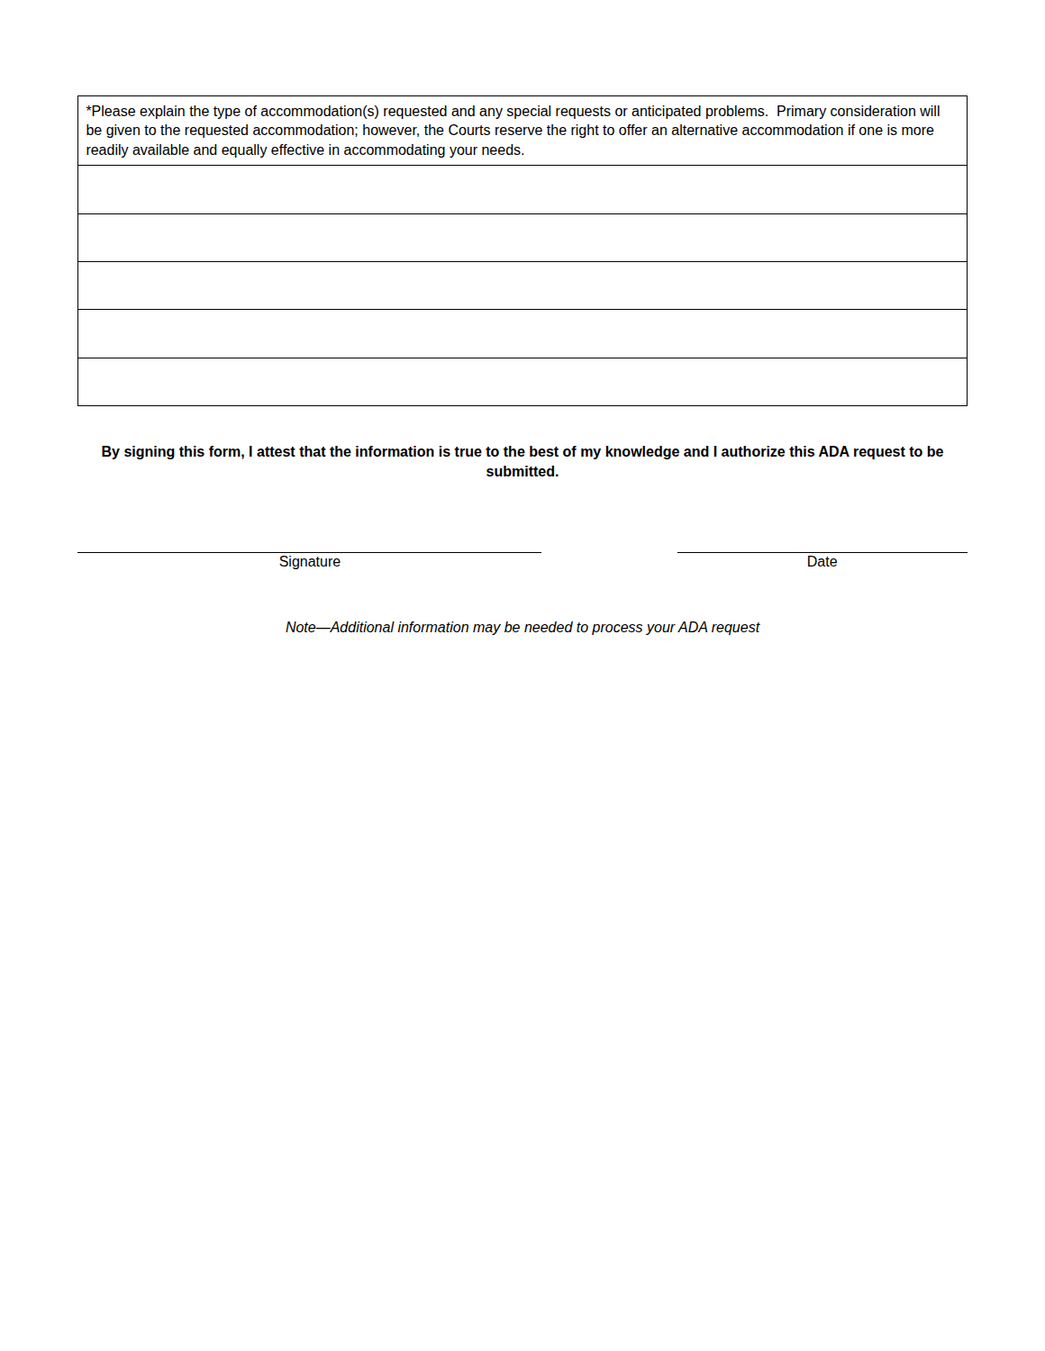| *Please explain the type of accommodation(s) requested and any special requests or anticipated problems. Primary consideration will be given to the requested accommodation; however, the Courts reserve the right to offer an alternative accommodation if one is more readily available and equally effective in accommodating your needs. |
By signing this form, I attest that the information is true to the best of my knowledge and I authorize this ADA request to be submitted.
| Signature | | Date |
Note—Additional information may be needed to process your ADA request